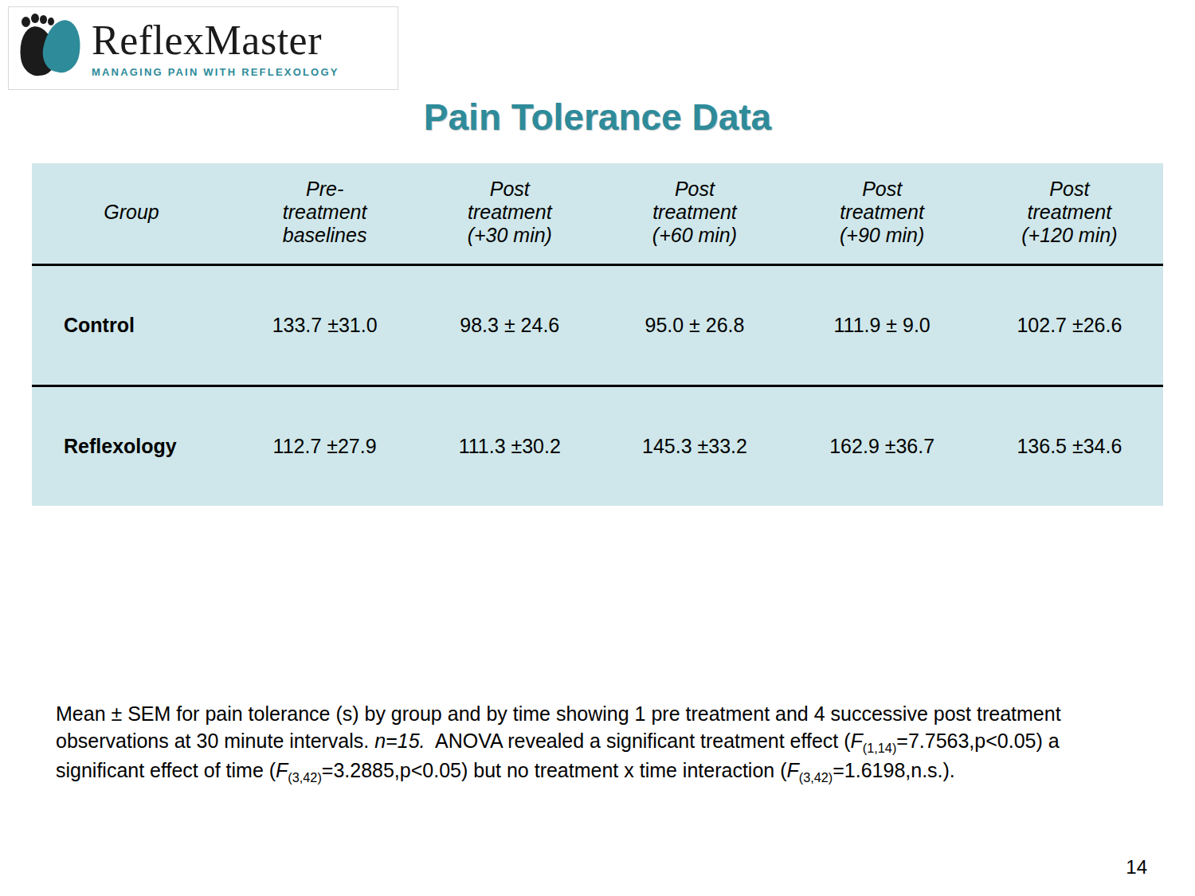ReflexMaster
Managing Pain with Reflexology
Pain Tolerance Data
| Group | Pre- treatment baselines | Post treatment (+30 min) | Post treatment (+60 min) | Post treatment (+90 min) | Post treatment (+120 min) |
| --- | --- | --- | --- | --- | --- |
| Control | 133.7 ±31.0 | 98.3 ± 24.6 | 95.0 ± 26.8 | 111.9 ± 9.0 | 102.7 ±26.6 |
| Reflexology | 112.7 ±27.9 | 111.3 ±30.2 | 145.3 ±33.2 | 162.9 ±36.7 | 136.5 ±34.6 |
Mean ± SEM for pain tolerance (s) by group and by time showing 1 pre treatment and 4 successive post treatment observations at 30 minute intervals. n=15. ANOVA revealed a significant treatment effect (F(1,14)=7.7563,p<0.05) a significant effect of time (F(3,42)=3.2885,p<0.05) but no treatment x time interaction (F(3,42)=1.6198,n.s.).
14